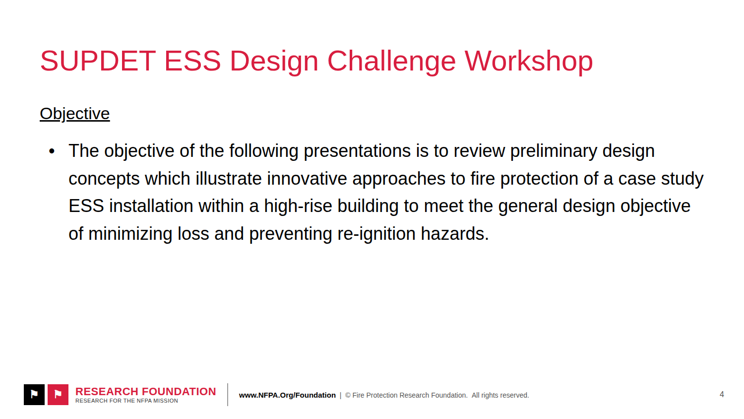SUPDET ESS Design Challenge Workshop
Objective
The objective of the following presentations is to review preliminary design concepts which illustrate innovative approaches to fire protection of a case study ESS installation within a high-rise building to meet the general design objective of minimizing loss and preventing re-ignition hazards.
⚑
⚑
RESEARCH FOUNDATION
RESEARCH FOR THE NFPA MISSION
www.NFPA.Org/Foundation | © Fire Protection Research Foundation. All rights reserved.
4